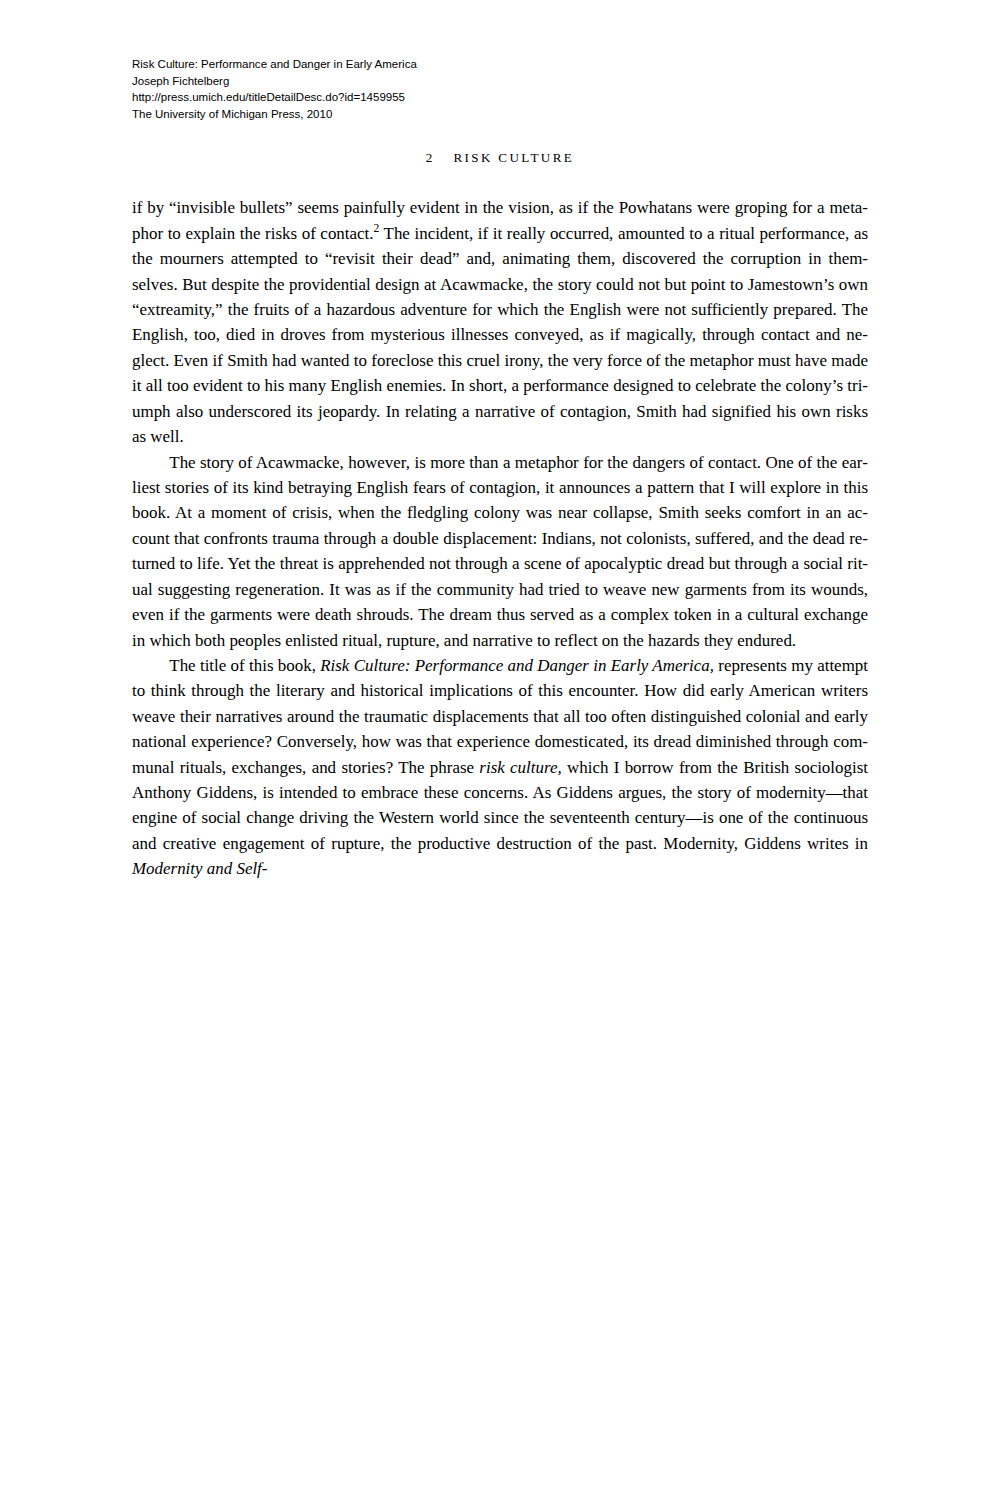Risk Culture: Performance and Danger in Early America
Joseph Fichtelberg
http://press.umich.edu/titleDetailDesc.do?id=1459955
The University of Michigan Press, 2010
2 Risk Culture
if by “invisible bullets” seems painfully evident in the vision, as if the Powhatans were groping for a metaphor to explain the risks of contact.2 The incident, if it really occurred, amounted to a ritual performance, as the mourners attempted to “revisit their dead” and, animating them, discovered the corruption in themselves. But despite the providential design at Acawmacke, the story could not but point to Jamestown’s own “extreamity,” the fruits of a hazardous adventure for which the English were not sufficiently prepared. The English, too, died in droves from mysterious illnesses conveyed, as if magically, through contact and neglect. Even if Smith had wanted to foreclose this cruel irony, the very force of the metaphor must have made it all too evident to his many English enemies. In short, a performance designed to celebrate the colony’s triumph also underscored its jeopardy. In relating a narrative of contagion, Smith had signified his own risks as well.
The story of Acawmacke, however, is more than a metaphor for the dangers of contact. One of the earliest stories of its kind betraying English fears of contagion, it announces a pattern that I will explore in this book. At a moment of crisis, when the fledgling colony was near collapse, Smith seeks comfort in an account that confronts trauma through a double displacement: Indians, not colonists, suffered, and the dead returned to life. Yet the threat is apprehended not through a scene of apocalyptic dread but through a social ritual suggesting regeneration. It was as if the community had tried to weave new garments from its wounds, even if the garments were death shrouds. The dream thus served as a complex token in a cultural exchange in which both peoples enlisted ritual, rupture, and narrative to reflect on the hazards they endured.
The title of this book, Risk Culture: Performance and Danger in Early America, represents my attempt to think through the literary and historical implications of this encounter. How did early American writers weave their narratives around the traumatic displacements that all too often distinguished colonial and early national experience? Conversely, how was that experience domesticated, its dread diminished through communal rituals, exchanges, and stories? The phrase risk culture, which I borrow from the British sociologist Anthony Giddens, is intended to embrace these concerns. As Giddens argues, the story of modernity—that engine of social change driving the Western world since the seventeenth century—is one of the continuous and creative engagement of rupture, the productive destruction of the past. Modernity, Giddens writes in Modernity and Self-